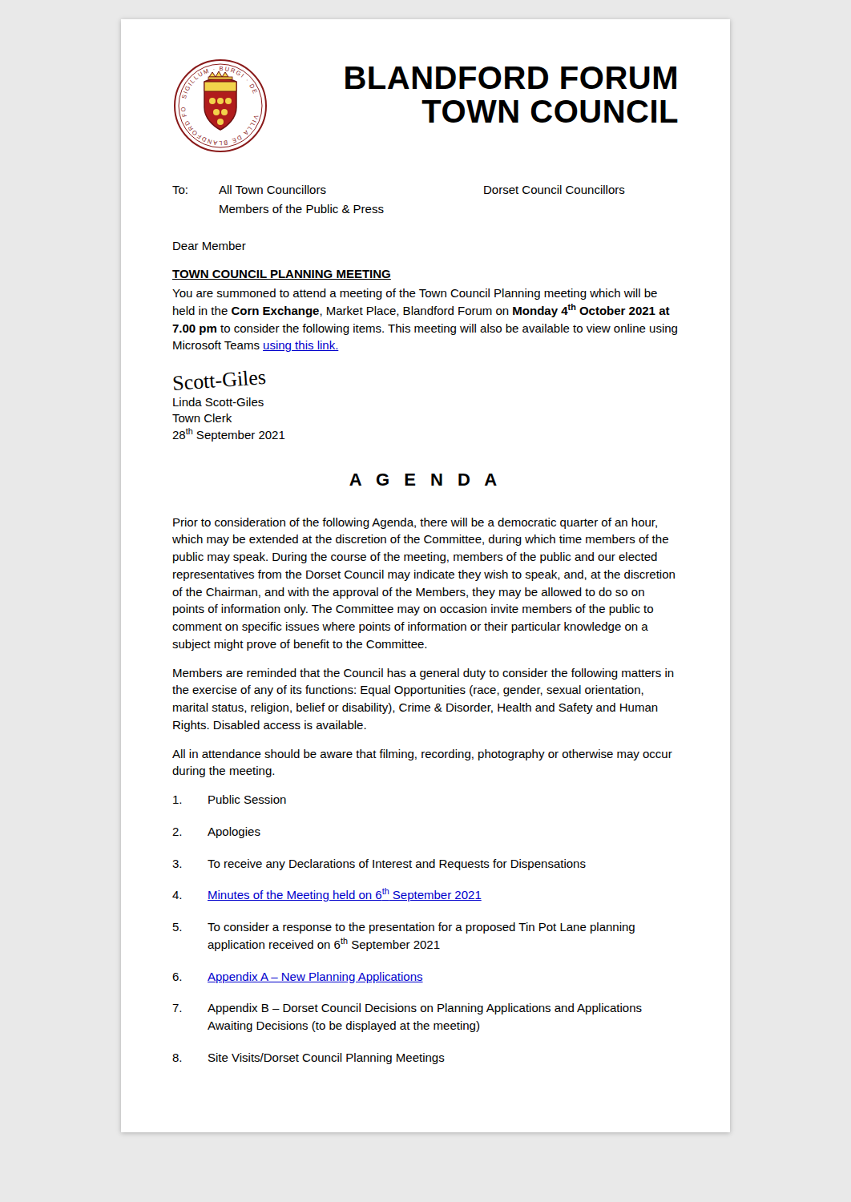SIGILLUM · BURGI · DE VILLA DE BLANDFORD FORUM
BLANDFORD FORUM
TOWN COUNCIL
| To: | All Town Councillors | Dorset Council Councillors |
| | Members of the Public & Press | |
Dear Member
TOWN COUNCIL PLANNING MEETING
You are summoned to attend a meeting of the Town Council Planning meeting which will be held in the Corn Exchange, Market Place, Blandford Forum on Monday 4th October 2021 at 7.00 pm to consider the following items. This meeting will also be available to view online using Microsoft Teams using this link.
Scott-Giles
Linda Scott-Giles
Town Clerk
28th September 2021
A G E N D A
Prior to consideration of the following Agenda, there will be a democratic quarter of an hour, which may be extended at the discretion of the Committee, during which time members of the public may speak. During the course of the meeting, members of the public and our elected representatives from the Dorset Council may indicate they wish to speak, and, at the discretion of the Chairman, and with the approval of the Members, they may be allowed to do so on points of information only. The Committee may on occasion invite members of the public to comment on specific issues where points of information or their particular knowledge on a subject might prove of benefit to the Committee.
Members are reminded that the Council has a general duty to consider the following matters in the exercise of any of its functions: Equal Opportunities (race, gender, sexual orientation, marital status, religion, belief or disability), Crime & Disorder, Health and Safety and Human Rights. Disabled access is available.
All in attendance should be aware that filming, recording, photography or otherwise may occur during the meeting.
Public Session
Apologies
To receive any Declarations of Interest and Requests for Dispensations
Minutes of the Meeting held on 6th September 2021
To consider a response to the presentation for a proposed Tin Pot Lane planning application received on 6th September 2021
Appendix A – New Planning Applications
Appendix B – Dorset Council Decisions on Planning Applications and Applications Awaiting Decisions (to be displayed at the meeting)
Site Visits/Dorset Council Planning Meetings